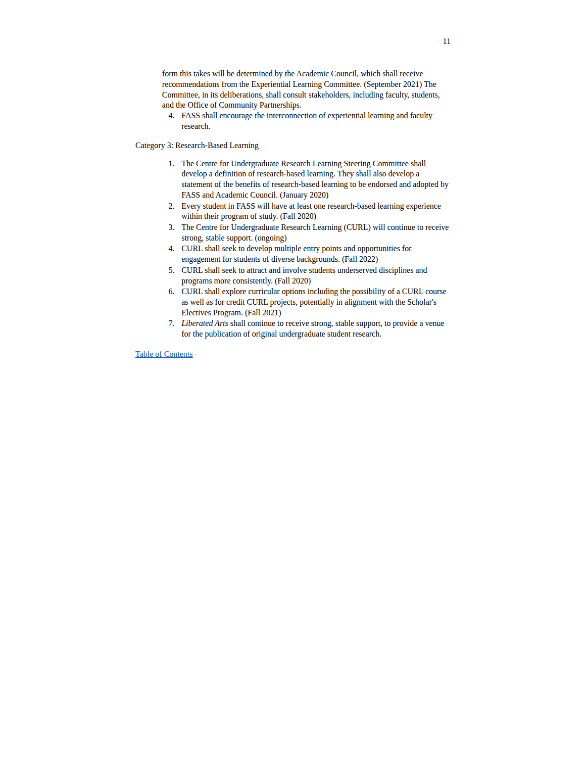11
form this takes will be determined by the Academic Council, which shall receive recommendations from the Experiential Learning Committee. (September 2021) The Committee, in its deliberations, shall consult stakeholders, including faculty, students, and the Office of Community Partnerships.
FASS shall encourage the interconnection of experiential learning and faculty research.
Category 3: Research-Based Learning
The Centre for Undergraduate Research Learning Steering Committee shall develop a definition of research-based learning. They shall also develop a statement of the benefits of research-based learning to be endorsed and adopted by FASS and Academic Council. (January 2020)
Every student in FASS will have at least one research-based learning experience within their program of study. (Fall 2020)
The Centre for Undergraduate Research Learning (CURL) will continue to receive strong, stable support. (ongoing)
CURL shall seek to develop multiple entry points and opportunities for engagement for students of diverse backgrounds. (Fall 2022)
CURL shall seek to attract and involve students underserved disciplines and programs more consistently. (Fall 2020)
CURL shall explore curricular options including the possibility of a CURL course as well as for credit CURL projects, potentially in alignment with the Scholar's Electives Program. (Fall 2021)
Liberated Arts shall continue to receive strong, stable support, to provide a venue for the publication of original undergraduate student research.
Table of Contents